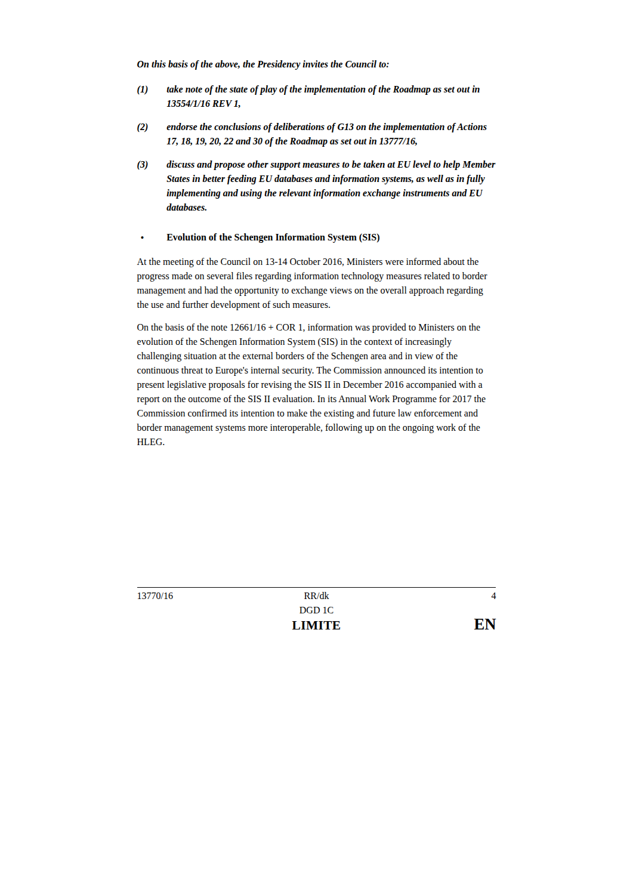On this basis of the above, the Presidency invites the Council to:
(1) take note of the state of play of the implementation of the Roadmap as set out in 13554/1/16 REV 1,
(2) endorse the conclusions of deliberations of G13 on the implementation of Actions 17, 18, 19, 20, 22 and 30 of the Roadmap as set out in 13777/16,
(3) discuss and propose other support measures to be taken at EU level to help Member States in better feeding EU databases and information systems, as well as in fully implementing and using the relevant information exchange instruments and EU databases.
Evolution of the Schengen Information System (SIS)
At the meeting of the Council on 13-14 October 2016, Ministers were informed about the progress made on several files regarding information technology measures related to border management and had the opportunity to exchange views on the overall approach regarding the use and further development of such measures.
On the basis of the note 12661/16 + COR 1, information was provided to Ministers on the evolution of the Schengen Information System (SIS) in the context of increasingly challenging situation at the external borders of the Schengen area and in view of the continuous threat to Europe's internal security. The Commission announced its intention to present legislative proposals for revising the SIS II in December 2016 accompanied with a report on the outcome of the SIS II evaluation. In its Annual Work Programme for 2017 the Commission confirmed its intention to make the existing and future law enforcement and border management systems more interoperable, following up on the ongoing work of the HLEG.
13770/16
RR/dk
4
DGD 1C
LIMITE
EN